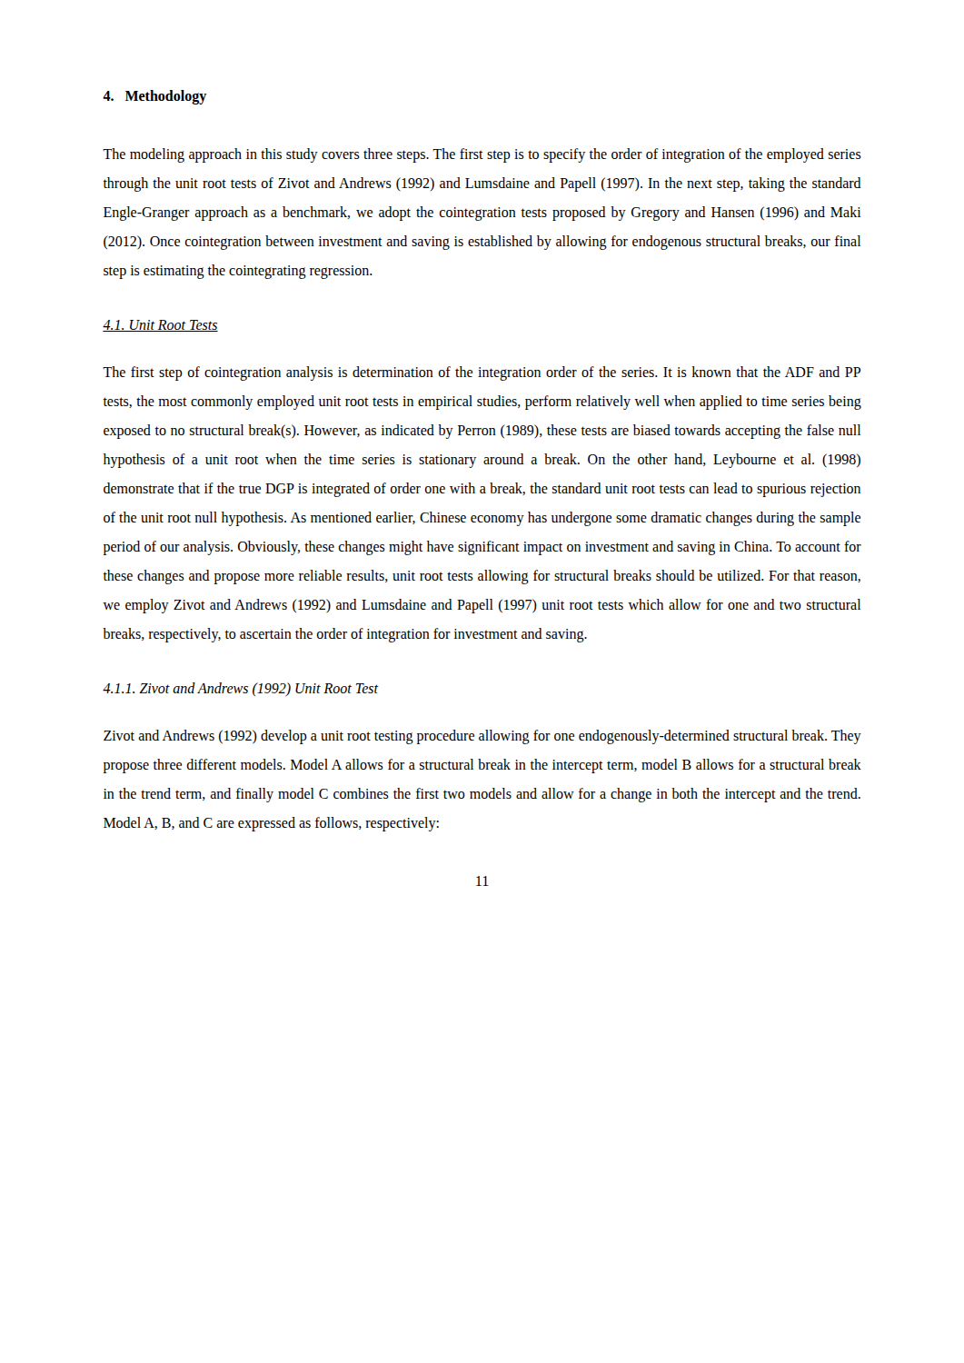4. Methodology
The modeling approach in this study covers three steps. The first step is to specify the order of integration of the employed series through the unit root tests of Zivot and Andrews (1992) and Lumsdaine and Papell (1997). In the next step, taking the standard Engle-Granger approach as a benchmark, we adopt the cointegration tests proposed by Gregory and Hansen (1996) and Maki (2012). Once cointegration between investment and saving is established by allowing for endogenous structural breaks, our final step is estimating the cointegrating regression.
4.1. Unit Root Tests
The first step of cointegration analysis is determination of the integration order of the series. It is known that the ADF and PP tests, the most commonly employed unit root tests in empirical studies, perform relatively well when applied to time series being exposed to no structural break(s). However, as indicated by Perron (1989), these tests are biased towards accepting the false null hypothesis of a unit root when the time series is stationary around a break. On the other hand, Leybourne et al. (1998) demonstrate that if the true DGP is integrated of order one with a break, the standard unit root tests can lead to spurious rejection of the unit root null hypothesis. As mentioned earlier, Chinese economy has undergone some dramatic changes during the sample period of our analysis. Obviously, these changes might have significant impact on investment and saving in China. To account for these changes and propose more reliable results, unit root tests allowing for structural breaks should be utilized. For that reason, we employ Zivot and Andrews (1992) and Lumsdaine and Papell (1997) unit root tests which allow for one and two structural breaks, respectively, to ascertain the order of integration for investment and saving.
4.1.1. Zivot and Andrews (1992) Unit Root Test
Zivot and Andrews (1992) develop a unit root testing procedure allowing for one endogenously-determined structural break. They propose three different models. Model A allows for a structural break in the intercept term, model B allows for a structural break in the trend term, and finally model C combines the first two models and allow for a change in both the intercept and the trend. Model A, B, and C are expressed as follows, respectively:
11